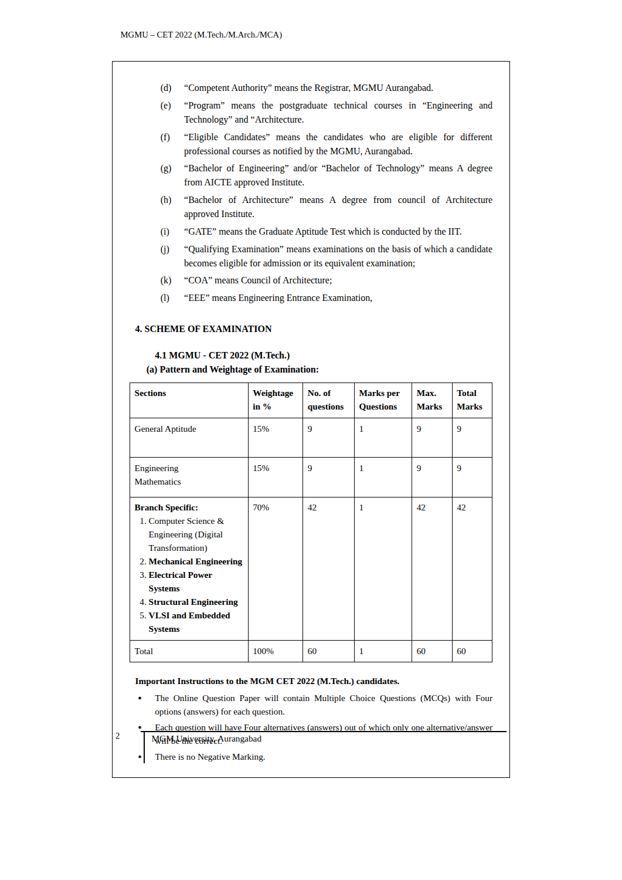MGMU – CET 2022 (M.Tech./M.Arch./MCA)
(d)“Competent Authority” means the Registrar, MGMU Aurangabad.
(e)“Program” means the postgraduate technical courses in “Engineering and Technology” and “Architecture.
(f)“Eligible Candidates” means the candidates who are eligible for different professional courses as notified by the MGMU, Aurangabad.
(g)“Bachelor of Engineering” and/or “Bachelor of Technology” means A degree from AICTE approved Institute.
(h)“Bachelor of Architecture” means A degree from council of Architecture approved Institute.
(i)“GATE” means the Graduate Aptitude Test which is conducted by the IIT.
(j)“Qualifying Examination” means examinations on the basis of which a candidate becomes eligible for admission or its equivalent examination;
(k)“COA” means Council of Architecture;
(l)“EEE” means Engineering Entrance Examination,
4. SCHEME OF EXAMINATION
4.1 MGMU - CET 2022 (M.Tech.)
(a) Pattern and Weightage of Examination:
| Sections | Weightage in % | No. of questions | Marks per Questions | Max. Marks | Total Marks |
| --- | --- | --- | --- | --- | --- |
| General Aptitude | 15% | 9 | 1 | 9 | 9 |
| Engineering Mathematics | 15% | 9 | 1 | 9 | 9 |
| Branch Specific: Computer Science & Engineering (Digital Transformation) Mechanical Engineering Electrical Power Systems Structural Engineering VLSI and Embedded Systems | 70% | 42 | 1 | 42 | 42 |
| Total | 100% | 60 | 1 | 60 | 60 |
Important Instructions to the MGM CET 2022 (M.Tech.) candidates.
The Online Question Paper will contain Multiple Choice Questions (MCQs) with Four options (answers) for each question.
Each question will have Four alternatives (answers) out of which only one alternative/answer will be the correct.
There is no Negative Marking.
2
MGM University, Aurangabad